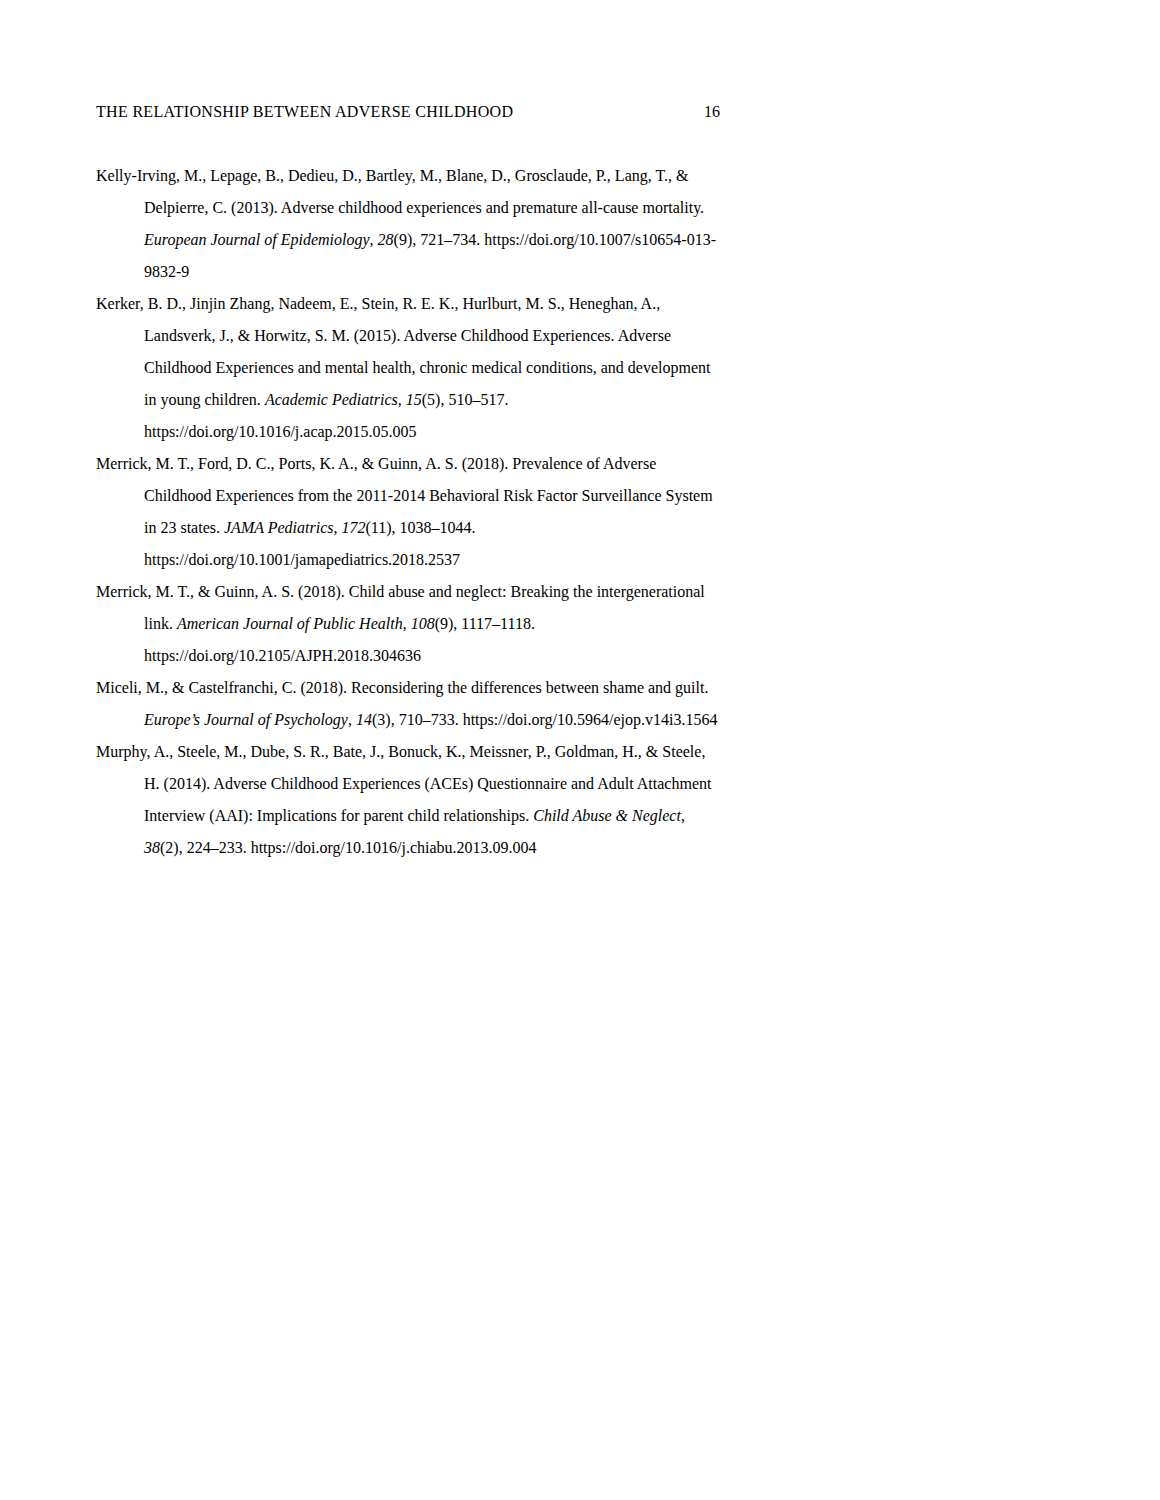The Relationship Between Adverse Childhood 16
Kelly-Irving, M., Lepage, B., Dedieu, D., Bartley, M., Blane, D., Grosclaude, P., Lang, T., & Delpierre, C. (2013). Adverse childhood experiences and premature all-cause mortality. European Journal of Epidemiology, 28(9), 721–734. https://doi.org/10.1007/s10654-013-9832-9
Kerker, B. D., Jinjin Zhang, Nadeem, E., Stein, R. E. K., Hurlburt, M. S., Heneghan, A., Landsverk, J., & Horwitz, S. M. (2015). Adverse Childhood Experiences. Adverse Childhood Experiences and mental health, chronic medical conditions, and development in young children. Academic Pediatrics, 15(5), 510–517. https://doi.org/10.1016/j.acap.2015.05.005
Merrick, M. T., Ford, D. C., Ports, K. A., & Guinn, A. S. (2018). Prevalence of Adverse Childhood Experiences from the 2011-2014 Behavioral Risk Factor Surveillance System in 23 states. JAMA Pediatrics, 172(11), 1038–1044. https://doi.org/10.1001/jamapediatrics.2018.2537
Merrick, M. T., & Guinn, A. S. (2018). Child abuse and neglect: Breaking the intergenerational link. American Journal of Public Health, 108(9), 1117–1118. https://doi.org/10.2105/AJPH.2018.304636
Miceli, M., & Castelfranchi, C. (2018). Reconsidering the differences between shame and guilt. Europe’s Journal of Psychology, 14(3), 710–733. https://doi.org/10.5964/ejop.v14i3.1564
Murphy, A., Steele, M., Dube, S. R., Bate, J., Bonuck, K., Meissner, P., Goldman, H., & Steele, H. (2014). Adverse Childhood Experiences (ACEs) Questionnaire and Adult Attachment Interview (AAI): Implications for parent child relationships. Child Abuse & Neglect, 38(2), 224–233. https://doi.org/10.1016/j.chiabu.2013.09.004